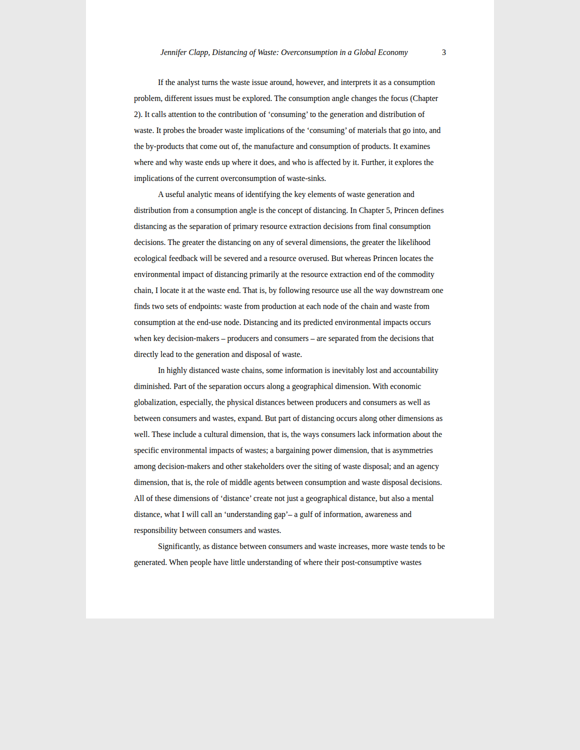Jennifer Clapp, Distancing of Waste: Overconsumption in a Global Economy 3
If the analyst turns the waste issue around, however, and interprets it as a consumption problem, different issues must be explored. The consumption angle changes the focus (Chapter 2). It calls attention to the contribution of ‘consuming’ to the generation and distribution of waste. It probes the broader waste implications of the ‘consuming’ of materials that go into, and the by-products that come out of, the manufacture and consumption of products. It examines where and why waste ends up where it does, and who is affected by it. Further, it explores the implications of the current overconsumption of waste-sinks.
A useful analytic means of identifying the key elements of waste generation and distribution from a consumption angle is the concept of distancing. In Chapter 5, Princen defines distancing as the separation of primary resource extraction decisions from final consumption decisions. The greater the distancing on any of several dimensions, the greater the likelihood ecological feedback will be severed and a resource overused. But whereas Princen locates the environmental impact of distancing primarily at the resource extraction end of the commodity chain, I locate it at the waste end. That is, by following resource use all the way downstream one finds two sets of endpoints: waste from production at each node of the chain and waste from consumption at the end-use node. Distancing and its predicted environmental impacts occurs when key decision-makers – producers and consumers – are separated from the decisions that directly lead to the generation and disposal of waste.
In highly distanced waste chains, some information is inevitably lost and accountability diminished. Part of the separation occurs along a geographical dimension. With economic globalization, especially, the physical distances between producers and consumers as well as between consumers and wastes, expand. But part of distancing occurs along other dimensions as well. These include a cultural dimension, that is, the ways consumers lack information about the specific environmental impacts of wastes; a bargaining power dimension, that is asymmetries among decision-makers and other stakeholders over the siting of waste disposal; and an agency dimension, that is, the role of middle agents between consumption and waste disposal decisions. All of these dimensions of ‘distance’ create not just a geographical distance, but also a mental distance, what I will call an ‘understanding gap’– a gulf of information, awareness and responsibility between consumers and wastes.
Significantly, as distance between consumers and waste increases, more waste tends to be generated. When people have little understanding of where their post-consumptive wastes